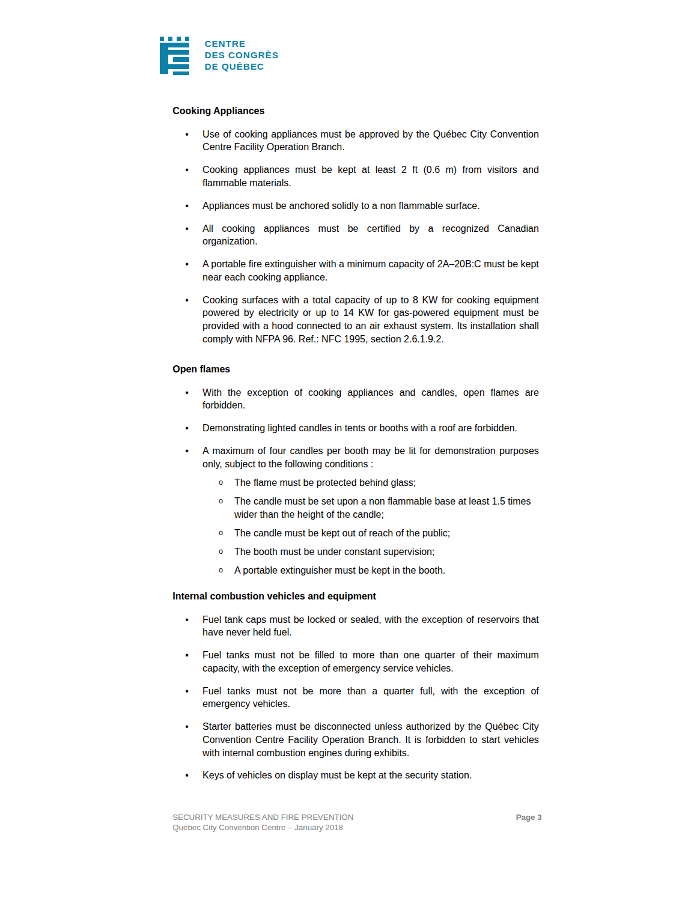Centre
des congrès
de Québec
Cooking Appliances
Use of cooking appliances must be approved by the Québec City Convention Centre Facility Operation Branch.
Cooking appliances must be kept at least 2 ft (0.6 m) from visitors and flammable materials.
Appliances must be anchored solidly to a non flammable surface.
All cooking appliances must be certified by a recognized Canadian organization.
A portable fire extinguisher with a minimum capacity of 2A–20B:C must be kept near each cooking appliance.
Cooking surfaces with a total capacity of up to 8 KW for cooking equipment powered by electricity or up to 14 KW for gas-powered equipment must be provided with a hood connected to an air exhaust system. Its installation shall comply with NFPA 96. Ref.: NFC 1995, section 2.6.1.9.2.
Open flames
With the exception of cooking appliances and candles, open flames are forbidden.
Demonstrating lighted candles in tents or booths with a roof are forbidden.
A maximum of four candles per booth may be lit for demonstration purposes only, subject to the following conditions :
The flame must be protected behind glass;
The candle must be set upon a non flammable base at least 1.5 times wider than the height of the candle;
The candle must be kept out of reach of the public;
The booth must be under constant supervision;
A portable extinguisher must be kept in the booth.
Internal combustion vehicles and equipment
Fuel tank caps must be locked or sealed, with the exception of reservoirs that have never held fuel.
Fuel tanks must not be filled to more than one quarter of their maximum capacity, with the exception of emergency service vehicles.
Fuel tanks must not be more than a quarter full, with the exception of emergency vehicles.
Starter batteries must be disconnected unless authorized by the Québec City Convention Centre Facility Operation Branch. It is forbidden to start vehicles with internal combustion engines during exhibits.
Keys of vehicles on display must be kept at the security station.
SECURITY MEASURES AND FIRE PREVENTION
Québec City Convention Centre – January 2018
Page 3